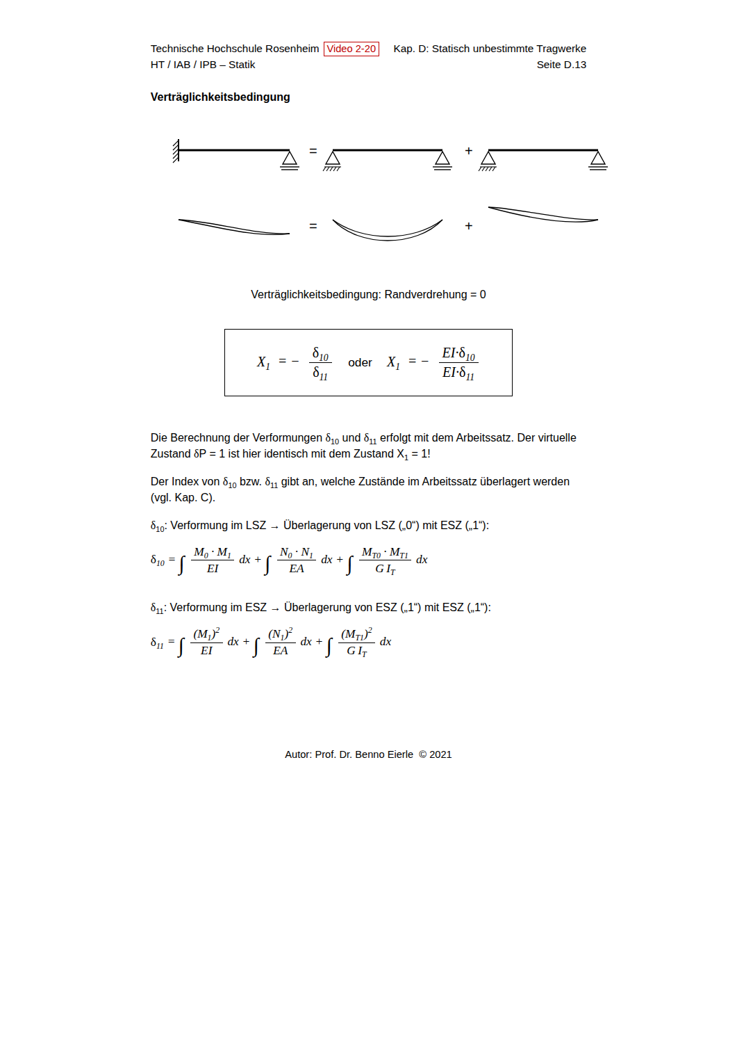Technische Hochschule Rosenheim Video 2-20 Kap. D: Statisch unbestimmte Tragwerke
HT / IAB / IPB – Statik Seite D.13
Verträglichkeitsbedingung
= + = +
Verträglichkeitsbedingung: Randverdrehung = 0
X1 = − δ10 δ11 oder X1 = − EI·δ10 EI·δ11
Die Berechnung der Verformungen δ10 und δ11 erfolgt mit dem Arbeitssatz. Der virtuelle Zustand δ P = 1 ist hier identisch mit dem Zustand X1 = 1!
Der Index von δ10 bzw. δ11 gibt an, welche Zustände im Arbeitssatz überlagert werden (vgl. Kap. C).
δ10: Verformung im LSZ → Überlagerung von LSZ („0“) mit ESZ („1“):
δ10 = ∫ M0 · M1 EI dx + ∫ N0 · N1 EA dx + ∫ MT0 · MT1 G IT dx
δ11: Verformung im ESZ → Überlagerung von ESZ („1“) mit ESZ („1“):
δ11 = ∫ (M1)2 EI dx + ∫ (N1)2 EA dx + ∫ (MT1)2 G IT dx
Autor: Prof. Dr. Benno Eierle © 2021